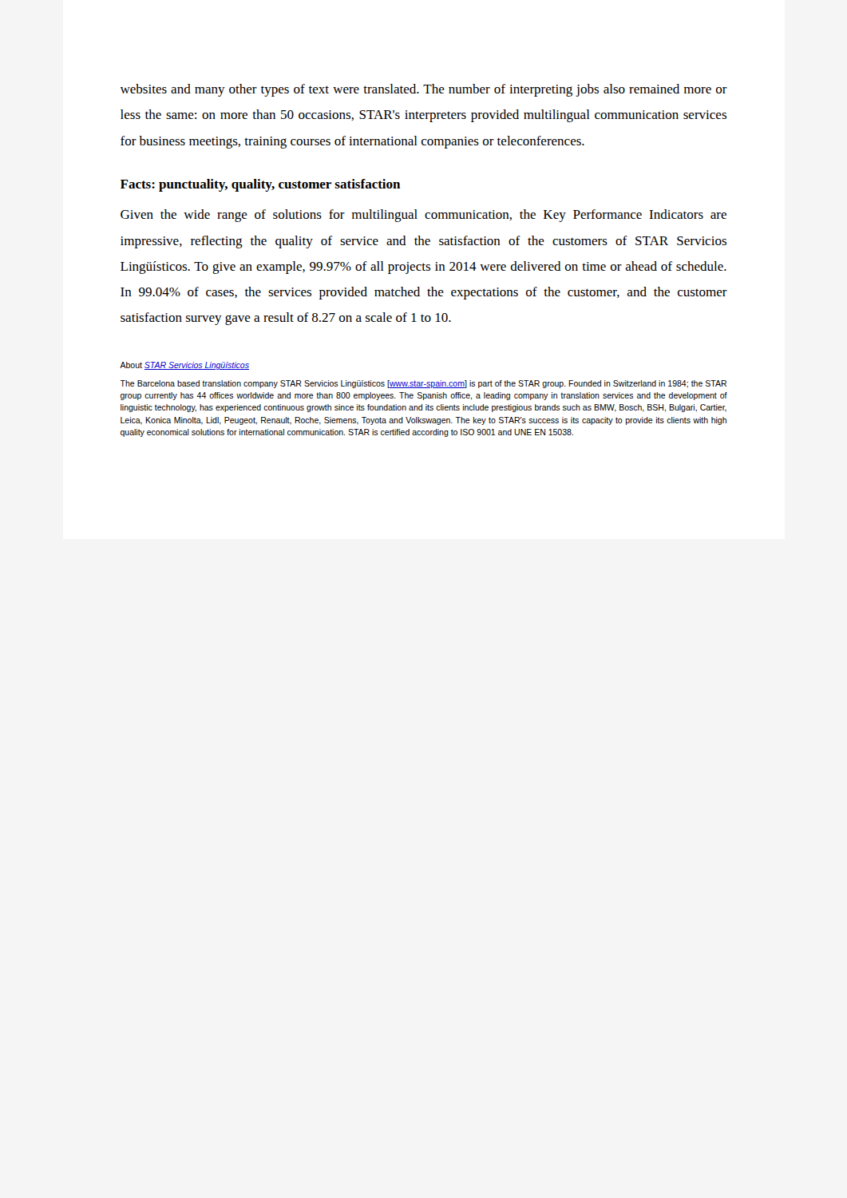websites and many other types of text were translated. The number of interpreting jobs also remained more or less the same: on more than 50 occasions, STAR's interpreters provided multilingual communication services for business meetings, training courses of international companies or teleconferences.
Facts: punctuality, quality, customer satisfaction
Given the wide range of solutions for multilingual communication, the Key Performance Indicators are impressive, reflecting the quality of service and the satisfaction of the customers of STAR Servicios Lingüísticos. To give an example, 99.97% of all projects in 2014 were delivered on time or ahead of schedule. In 99.04% of cases, the services provided matched the expectations of the customer, and the customer satisfaction survey gave a result of 8.27 on a scale of 1 to 10.
About STAR Servicios Lingüísticos
The Barcelona based translation company STAR Servicios Lingüísticos [www.star-spain.com] is part of the STAR group. Founded in Switzerland in 1984; the STAR group currently has 44 offices worldwide and more than 800 employees. The Spanish office, a leading company in translation services and the development of linguistic technology, has experienced continuous growth since its foundation and its clients include prestigious brands such as BMW, Bosch, BSH, Bulgari, Cartier, Leica, Konica Minolta, Lidl, Peugeot, Renault, Roche, Siemens, Toyota and Volkswagen. The key to STAR's success is its capacity to provide its clients with high quality economical solutions for international communication. STAR is certified according to ISO 9001 and UNE EN 15038.